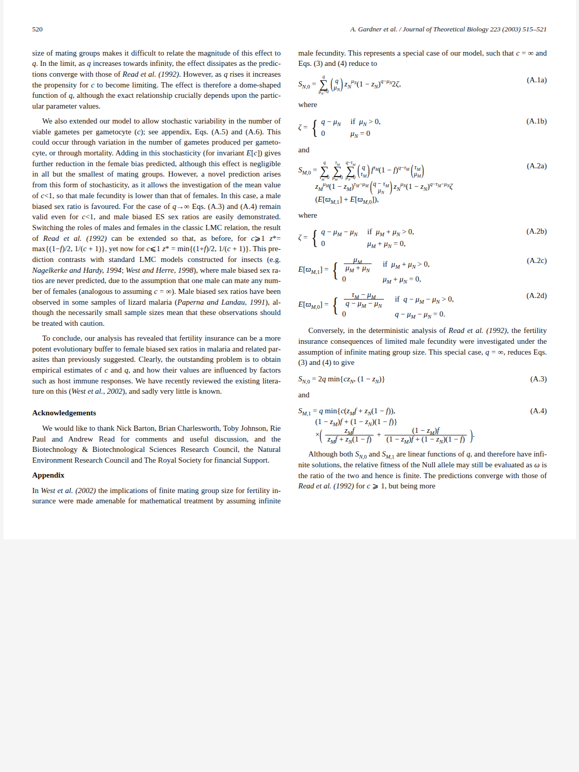520 A. Gardner et al. / Journal of Theoretical Biology 223 (2003) 515–521
size of mating groups makes it difficult to relate the magnitude of this effect to q. In the limit, as q increases towards infinity, the effect dissipates as the predictions converge with those of Read et al. (1992). However, as q rises it increases the propensity for c to become limiting. The effect is therefore a dome-shaped function of q, although the exact relationship crucially depends upon the particular parameter values.
We also extended our model to allow stochastic variability in the number of viable gametes per gametocyte (c); see appendix, Eqs. (A.5) and (A.6). This could occur through variation in the number of gametes produced per gametocyte, or through mortality. Adding in this stochasticity (for invariant E[c]) gives further reduction in the female bias predicted, although this effect is negligible in all but the smallest of mating groups. However, a novel prediction arises from this form of stochasticity, as it allows the investigation of the mean value of c<1, so that male fecundity is lower than that of females. In this case, a male biased sex ratio is favoured. For the case of q→∞ Eqs. (A.3) and (A.4) remain valid even for c<1, and male biased ES sex ratios are easily demonstrated. Switching the roles of males and females in the classic LMC relation, the result of Read et al. (1992) can be extended so that, as before, for c⩾1 z*= max{(1−f)/2, 1/(c + 1)}, yet now for c⩽1 z* = min{(1+f)/2, 1/(c + 1)}. This prediction contrasts with standard LMC models constructed for insects (e.g. Nagelkerke and Hardy, 1994; West and Herre, 1998), where male biased sex ratios are never predicted, due to the assumption that one male can mate any number of females (analogous to assuming c = ∞). Male biased sex ratios have been observed in some samples of lizard malaria (Paperna and Landau, 1991), although the necessarily small sample sizes mean that these observations should be treated with caution.
To conclude, our analysis has revealed that fertility insurance can be a more potent evolutionary buffer to female biased sex ratios in malaria and related parasites than previously suggested. Clearly, the outstanding problem is to obtain empirical estimates of c and q, and how their values are influenced by factors such as host immune responses. We have recently reviewed the existing literature on this (West et al., 2002), and sadly very little is known.
Acknowledgements
We would like to thank Nick Barton, Brian Charlesworth, Toby Johnson, Rie Paul and Andrew Read for comments and useful discussion, and the Biotechnology & Biotechnological Sciences Research Council, the Natural Environment Research Council and The Royal Society for financial Support.
Appendix
In West et al. (2002) the implications of finite mating group size for fertility insurance were made amenable for mathematical treatment by assuming infinite male fecundity. This represents a special case of our model, such that c = ∞ and Eqs. (3) and (4) reduce to
SN,0 = q∑μN=0 qμN zNμN(1 − zN)q−μN2ζ,
(A.1a)
where
ζ = {
| q − μ N | if μ N > 0, |
| 0 | μ N = 0 |
(A.1b)
and
SM,0 = q∑τM=0 τM∑μM=0 q−τM∑μN=0 qτM fτM(1 − f)q−τM τM μM
zMμM(1 − zM)τM−μM q − τM μN zNμN(1 − zN)q−τM−μNζ
(E[ϖM,1] + E[ϖM,0]),
(A.2a)
where
ζ = {
| q − μ M − μ N | if μ M + μ N > 0, |
| 0 | μ M + μ N = 0, |
(A.2b)
E[ϖM,1] = {
| μ M μ M + μ N | if μ M + μ N > 0, |
| 0 | μ M + μ N = 0, |
(A.2c)
E[ϖM,0] = {
| τ M − μ M q − μ M − μ N | if q − μ M − μ N > 0, |
| 0 | q − μ M − μ N = 0. |
(A.2d)
Conversely, in the deterministic analysis of Read et al. (1992), the fertility insurance consequences of limited male fecundity were investigated under the assumption of infinite mating group size. This special case, q = ∞, reduces Eqs. (3) and (4) to give
SN,0 = 2q min{czN, (1 − zN)}
(A.3)
and
SM,1 = q min{c(zMf + zN(1 − f)),
(1 − zM)f + (1 − zN)(1 − f)}
×( zMf zMf + zN(1 − f) + (1 − zM)f(1 − zM)f + (1 − zN)(1 − f) ).
(A.4)
Although both SN,0 and SM,1 are linear functions of q, and therefore have infinite solutions, the relative fitness of the Null allele may still be evaluated as ω is the ratio of the two and hence is finite. The predictions converge with those of Read et al. (1992) for c ⩾ 1, but being more